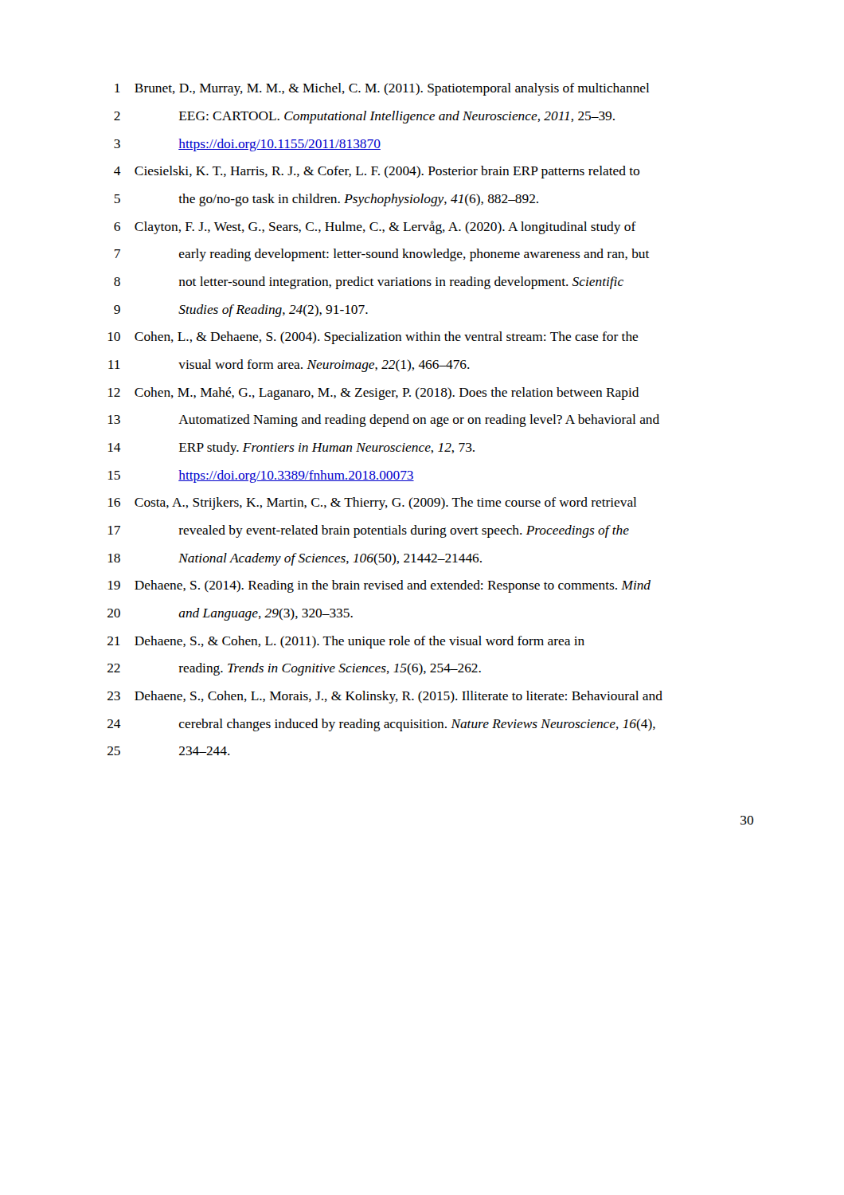Brunet, D., Murray, M. M., & Michel, C. M. (2011). Spatiotemporal analysis of multichannel
EEG: CARTOOL. Computational Intelligence and Neuroscience, 2011, 25–39.
https://doi.org/10.1155/2011/813870
Ciesielski, K. T., Harris, R. J., & Cofer, L. F. (2004). Posterior brain ERP patterns related to
the go/no‐go task in children. Psychophysiology, 41(6), 882–892.
Clayton, F. J., West, G., Sears, C., Hulme, C., & Lervåg, A. (2020). A longitudinal study of
early reading development: letter-sound knowledge, phoneme awareness and ran, but
not letter-sound integration, predict variations in reading development. Scientific
Studies of Reading, 24(2), 91-107.
Cohen, L., & Dehaene, S. (2004). Specialization within the ventral stream: The case for the
visual word form area. Neuroimage, 22(1), 466–476.
Cohen, M., Mahé, G., Laganaro, M., & Zesiger, P. (2018). Does the relation between Rapid
Automatized Naming and reading depend on age or on reading level? A behavioral and
ERP study. Frontiers in Human Neuroscience, 12, 73.
https://doi.org/10.3389/fnhum.2018.00073
Costa, A., Strijkers, K., Martin, C., & Thierry, G. (2009). The time course of word retrieval
revealed by event-related brain potentials during overt speech. Proceedings of the
National Academy of Sciences, 106(50), 21442–21446.
Dehaene, S. (2014). Reading in the brain revised and extended: Response to comments. Mind
and Language, 29(3), 320–335.
Dehaene, S., & Cohen, L. (2011). The unique role of the visual word form area in
reading. Trends in Cognitive Sciences, 15(6), 254–262.
Dehaene, S., Cohen, L., Morais, J., & Kolinsky, R. (2015). Illiterate to literate: Behavioural and
cerebral changes induced by reading acquisition. Nature Reviews Neuroscience, 16(4),
234–244.
30